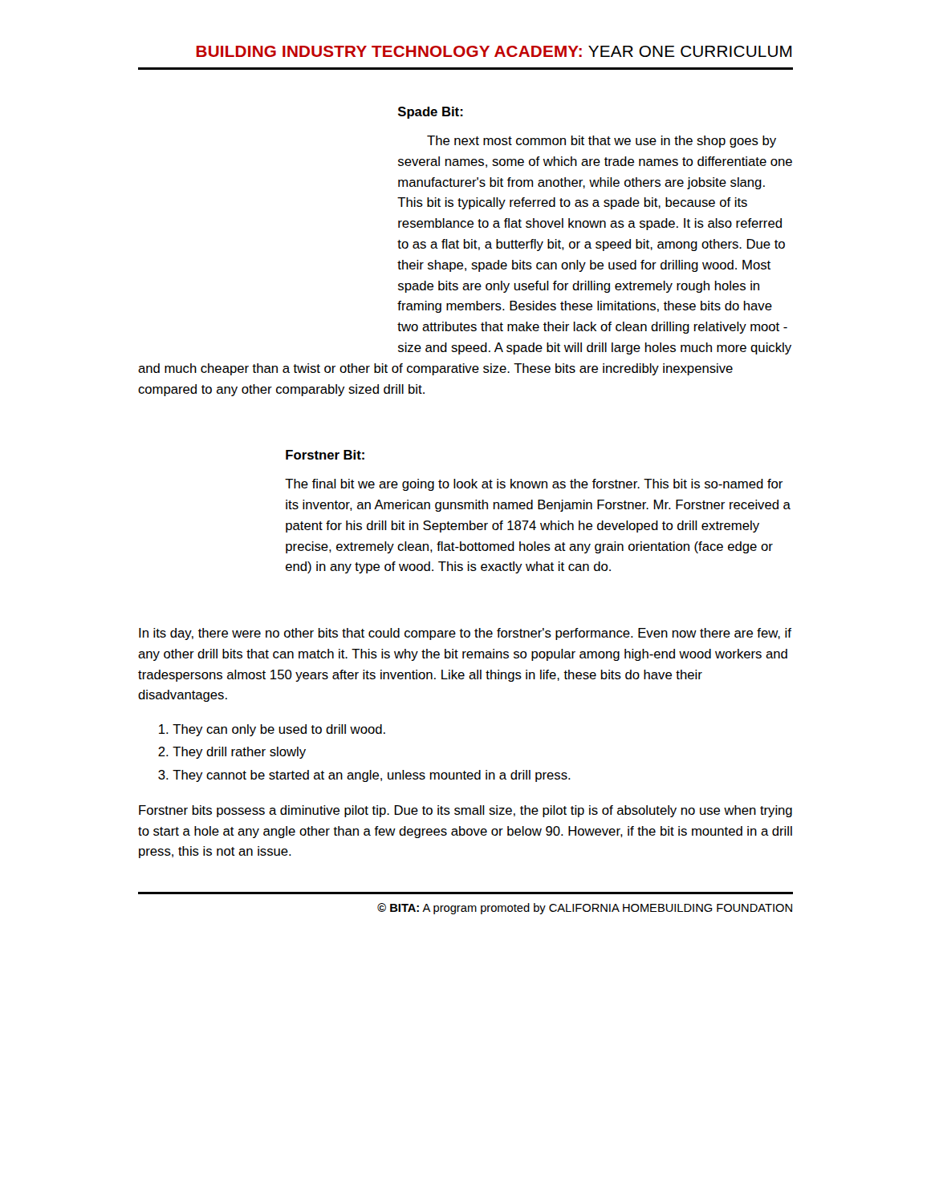BUILDING INDUSTRY TECHNOLOGY ACADEMY: YEAR ONE CURRICULUM
Spade Bit:
The next most common bit that we use in the shop goes by several names, some of which are trade names to differentiate one manufacturer's bit from another, while others are jobsite slang. This bit is typically referred to as a spade bit, because of its resemblance to a flat shovel known as a spade. It is also referred to as a flat bit, a butterfly bit, or a speed bit, among others. Due to their shape, spade bits can only be used for drilling wood. Most spade bits are only useful for drilling extremely rough holes in framing members. Besides these limitations, these bits do have two attributes that make their lack of clean drilling relatively moot - size and speed. A spade bit will drill large holes much more quickly and much cheaper than a twist or other bit of comparative size. These bits are incredibly inexpensive compared to any other comparably sized drill bit.
Forstner Bit:
The final bit we are going to look at is known as the forstner. This bit is so-named for its inventor, an American gunsmith named Benjamin Forstner. Mr. Forstner received a patent for his drill bit in September of 1874 which he developed to drill extremely precise, extremely clean, flat-bottomed holes at any grain orientation (face edge or end) in any type of wood. This is exactly what it can do.
In its day, there were no other bits that could compare to the forstner's performance. Even now there are few, if any other drill bits that can match it. This is why the bit remains so popular among high-end wood workers and tradespersons almost 150 years after its invention. Like all things in life, these bits do have their disadvantages.
They can only be used to drill wood.
They drill rather slowly
They cannot be started at an angle, unless mounted in a drill press.
Forstner bits possess a diminutive pilot tip. Due to its small size, the pilot tip is of absolutely no use when trying to start a hole at any angle other than a few degrees above or below 90. However, if the bit is mounted in a drill press, this is not an issue.
© BITA: A program promoted by CALIFORNIA HOMEBUILDING FOUNDATION